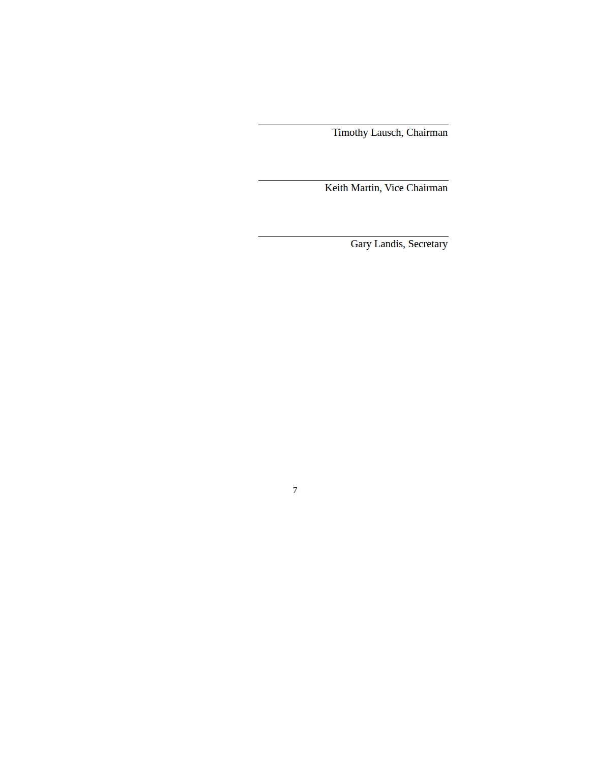Timothy Lausch, Chairman
Keith Martin, Vice Chairman
Gary Landis, Secretary
7